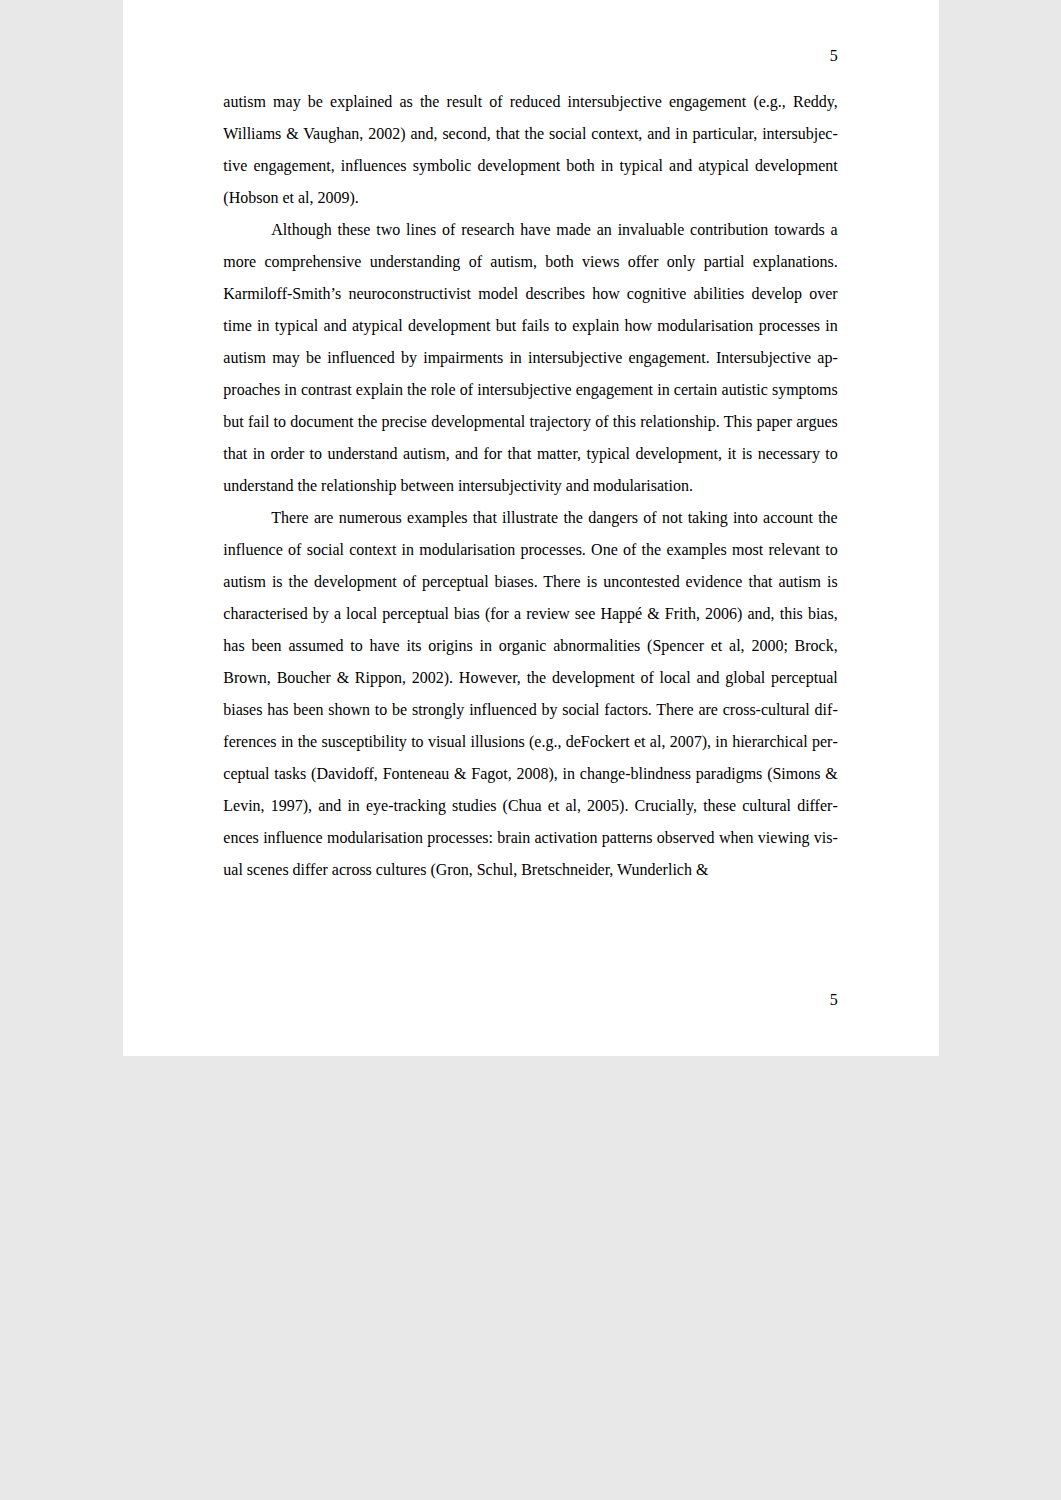5
autism may be explained as the result of reduced intersubjective engagement (e.g., Reddy, Williams & Vaughan, 2002) and, second, that the social context, and in particular, intersubjective engagement, influences symbolic development both in typical and atypical development (Hobson et al, 2009).
Although these two lines of research have made an invaluable contribution towards a more comprehensive understanding of autism, both views offer only partial explanations. Karmiloff-Smith’s neuroconstructivist model describes how cognitive abilities develop over time in typical and atypical development but fails to explain how modularisation processes in autism may be influenced by impairments in intersubjective engagement. Intersubjective approaches in contrast explain the role of intersubjective engagement in certain autistic symptoms but fail to document the precise developmental trajectory of this relationship. This paper argues that in order to understand autism, and for that matter, typical development, it is necessary to understand the relationship between intersubjectivity and modularisation.
There are numerous examples that illustrate the dangers of not taking into account the influence of social context in modularisation processes. One of the examples most relevant to autism is the development of perceptual biases. There is uncontested evidence that autism is characterised by a local perceptual bias (for a review see Happé & Frith, 2006) and, this bias, has been assumed to have its origins in organic abnormalities (Spencer et al, 2000; Brock, Brown, Boucher & Rippon, 2002). However, the development of local and global perceptual biases has been shown to be strongly influenced by social factors. There are cross-cultural differences in the susceptibility to visual illusions (e.g., deFockert et al, 2007), in hierarchical perceptual tasks (Davidoff, Fonteneau & Fagot, 2008), in change-blindness paradigms (Simons & Levin, 1997), and in eye-tracking studies (Chua et al, 2005). Crucially, these cultural differences influence modularisation processes: brain activation patterns observed when viewing visual scenes differ across cultures (Gron, Schul, Bretschneider, Wunderlich &
5